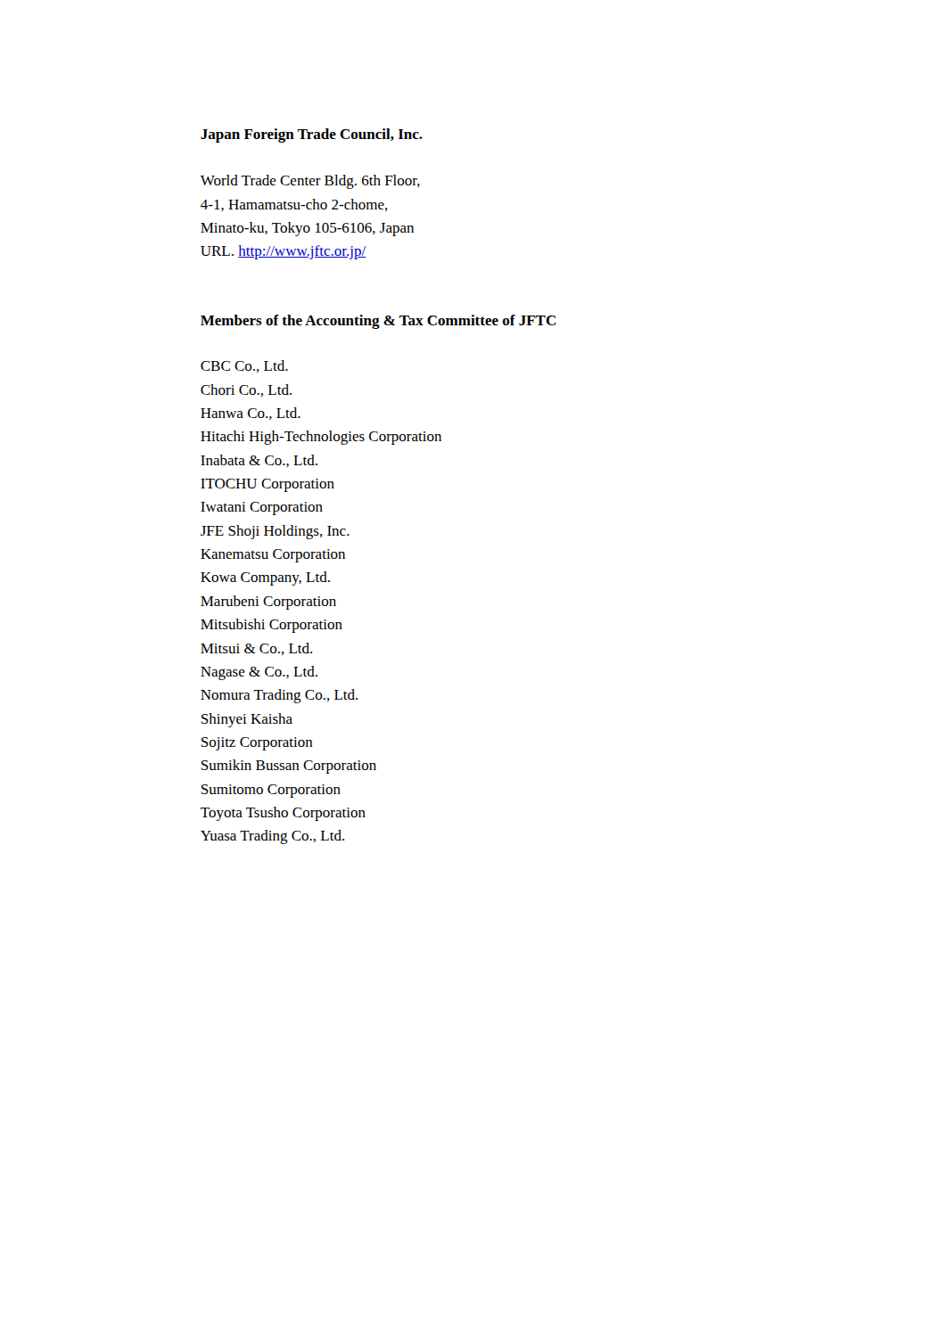Japan Foreign Trade Council, Inc.
World Trade Center Bldg. 6th Floor,
4-1, Hamamatsu-cho 2-chome,
Minato-ku, Tokyo 105-6106, Japan
URL. http://www.jftc.or.jp/
Members of the Accounting & Tax Committee of JFTC
CBC Co., Ltd.
Chori Co., Ltd.
Hanwa Co., Ltd.
Hitachi High-Technologies Corporation
Inabata & Co., Ltd.
ITOCHU Corporation
Iwatani Corporation
JFE Shoji Holdings, Inc.
Kanematsu Corporation
Kowa Company, Ltd.
Marubeni Corporation
Mitsubishi Corporation
Mitsui & Co., Ltd.
Nagase & Co., Ltd.
Nomura Trading Co., Ltd.
Shinyei Kaisha
Sojitz Corporation
Sumikin Bussan Corporation
Sumitomo Corporation
Toyota Tsusho Corporation
Yuasa Trading Co., Ltd.